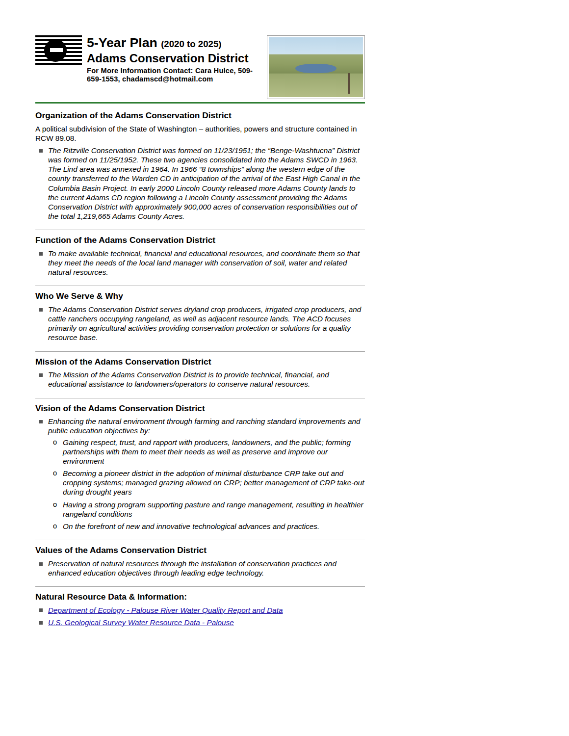5-Year Plan (2020 to 2025)
Adams Conservation District
For More Information Contact: Cara Hulce, 509-659-1553, chadamscd@hotmail.com
Organization of the Adams Conservation District
A political subdivision of the State of Washington – authorities, powers and structure contained in RCW 89.08.
The Ritzville Conservation District was formed on 11/23/1951; the “Benge-Washtucna” District was formed on 11/25/1952. These two agencies consolidated into the Adams SWCD in 1963. The Lind area was annexed in 1964. In 1966 “8 townships” along the western edge of the county transferred to the Warden CD in anticipation of the arrival of the East High Canal in the Columbia Basin Project. In early 2000 Lincoln County released more Adams County lands to the current Adams CD region following a Lincoln County assessment providing the Adams Conservation District with approximately 900,000 acres of conservation responsibilities out of the total 1,219,665 Adams County Acres.
Function of the Adams Conservation District
To make available technical, financial and educational resources, and coordinate them so that they meet the needs of the local land manager with conservation of soil, water and related natural resources.
Who We Serve & Why
The Adams Conservation District serves dryland crop producers, irrigated crop producers, and cattle ranchers occupying rangeland, as well as adjacent resource lands. The ACD focuses primarily on agricultural activities providing conservation protection or solutions for a quality resource base.
Mission of the Adams Conservation District
The Mission of the Adams Conservation District is to provide technical, financial, and educational assistance to landowners/operators to conserve natural resources.
Vision of the Adams Conservation District
Enhancing the natural environment through farming and ranching standard improvements and public education objectives by:
Gaining respect, trust, and rapport with producers, landowners, and the public; forming partnerships with them to meet their needs as well as preserve and improve our environment
Becoming a pioneer district in the adoption of minimal disturbance CRP take out and cropping systems; managed grazing allowed on CRP; better management of CRP take-out during drought years
Having a strong program supporting pasture and range management, resulting in healthier rangeland conditions
On the forefront of new and innovative technological advances and practices.
Values of the Adams Conservation District
Preservation of natural resources through the installation of conservation practices and enhanced education objectives through leading edge technology.
Natural Resource Data & Information:
Department of Ecology - Palouse River Water Quality Report and Data
U.S. Geological Survey Water Resource Data - Palouse